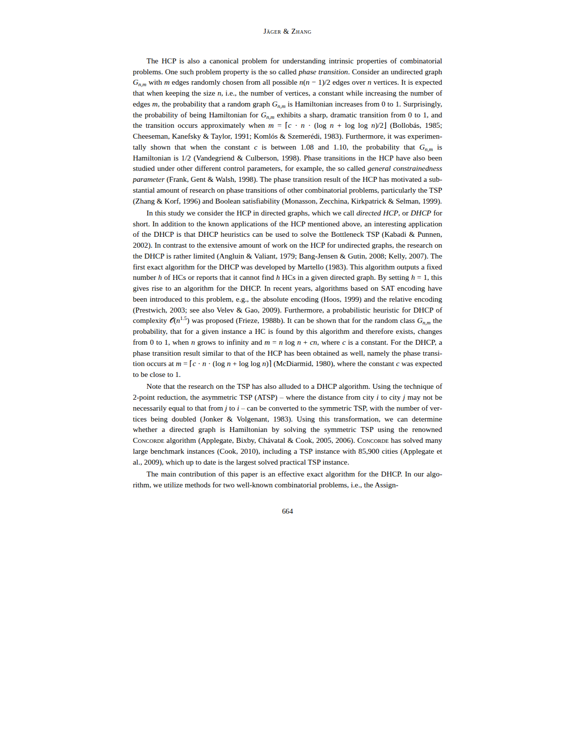Jäger & Zhang
The HCP is also a canonical problem for understanding intrinsic properties of combinatorial problems. One such problem property is the so called phase transition. Consider an undirected graph Gn,m with m edges randomly chosen from all possible n(n − 1)/2 edges over n vertices. It is expected that when keeping the size n, i.e., the number of vertices, a constant while increasing the number of edges m, the probability that a random graph Gn,m is Hamiltonian increases from 0 to 1. Surprisingly, the probability of being Hamiltonian for Gn,m exhibits a sharp, dramatic transition from 0 to 1, and the transition occurs approximately when m = ⌈c · n · (log n + log log n)/2⌋ (Bollobás, 1985; Cheeseman, Kanefsky & Taylor, 1991; Komlós & Szemerédi, 1983). Furthermore, it was experimentally shown that when the constant c is between 1.08 and 1.10, the probability that Gn,m is Hamiltonian is 1/2 (Vandegriend & Culberson, 1998). Phase transitions in the HCP have also been studied under other different control parameters, for example, the so called general constrainedness parameter (Frank, Gent & Walsh, 1998). The phase transition result of the HCP has motivated a substantial amount of research on phase transitions of other combinatorial problems, particularly the TSP (Zhang & Korf, 1996) and Boolean satisfiability (Monasson, Zecchina, Kirkpatrick & Selman, 1999).
In this study we consider the HCP in directed graphs, which we call directed HCP, or DHCP for short. In addition to the known applications of the HCP mentioned above, an interesting application of the DHCP is that DHCP heuristics can be used to solve the Bottleneck TSP (Kabadi & Punnen, 2002). In contrast to the extensive amount of work on the HCP for undirected graphs, the research on the DHCP is rather limited (Angluin & Valiant, 1979; Bang-Jensen & Gutin, 2008; Kelly, 2007). The first exact algorithm for the DHCP was developed by Martello (1983). This algorithm outputs a fixed number h of HCs or reports that it cannot find h HCs in a given directed graph. By setting h = 1, this gives rise to an algorithm for the DHCP. In recent years, algorithms based on SAT encoding have been introduced to this problem, e.g., the absolute encoding (Hoos, 1999) and the relative encoding (Prestwich, 2003; see also Velev & Gao, 2009). Furthermore, a probabilistic heuristic for DHCP of complexity 𝒪(n1.5) was proposed (Frieze, 1988b). It can be shown that for the random class Gn,m the probability, that for a given instance a HC is found by this algorithm and therefore exists, changes from 0 to 1, when n grows to infinity and m = n log n + cn, where c is a constant. For the DHCP, a phase transition result similar to that of the HCP has been obtained as well, namely the phase transition occurs at m = ⌈c · n · (log n + log log n)⌉ (McDiarmid, 1980), where the constant c was expected to be close to 1.
Note that the research on the TSP has also alluded to a DHCP algorithm. Using the technique of 2-point reduction, the asymmetric TSP (ATSP) – where the distance from city i to city j may not be necessarily equal to that from j to i – can be converted to the symmetric TSP, with the number of vertices being doubled (Jonker & Volgenant, 1983). Using this transformation, we can determine whether a directed graph is Hamiltonian by solving the symmetric TSP using the renowned Concorde algorithm (Applegate, Bixby, Chávatal & Cook, 2005, 2006). Concorde has solved many large benchmark instances (Cook, 2010), including a TSP instance with 85,900 cities (Applegate et al., 2009), which up to date is the largest solved practical TSP instance.
The main contribution of this paper is an effective exact algorithm for the DHCP. In our algorithm, we utilize methods for two well-known combinatorial problems, i.e., the Assign-
664